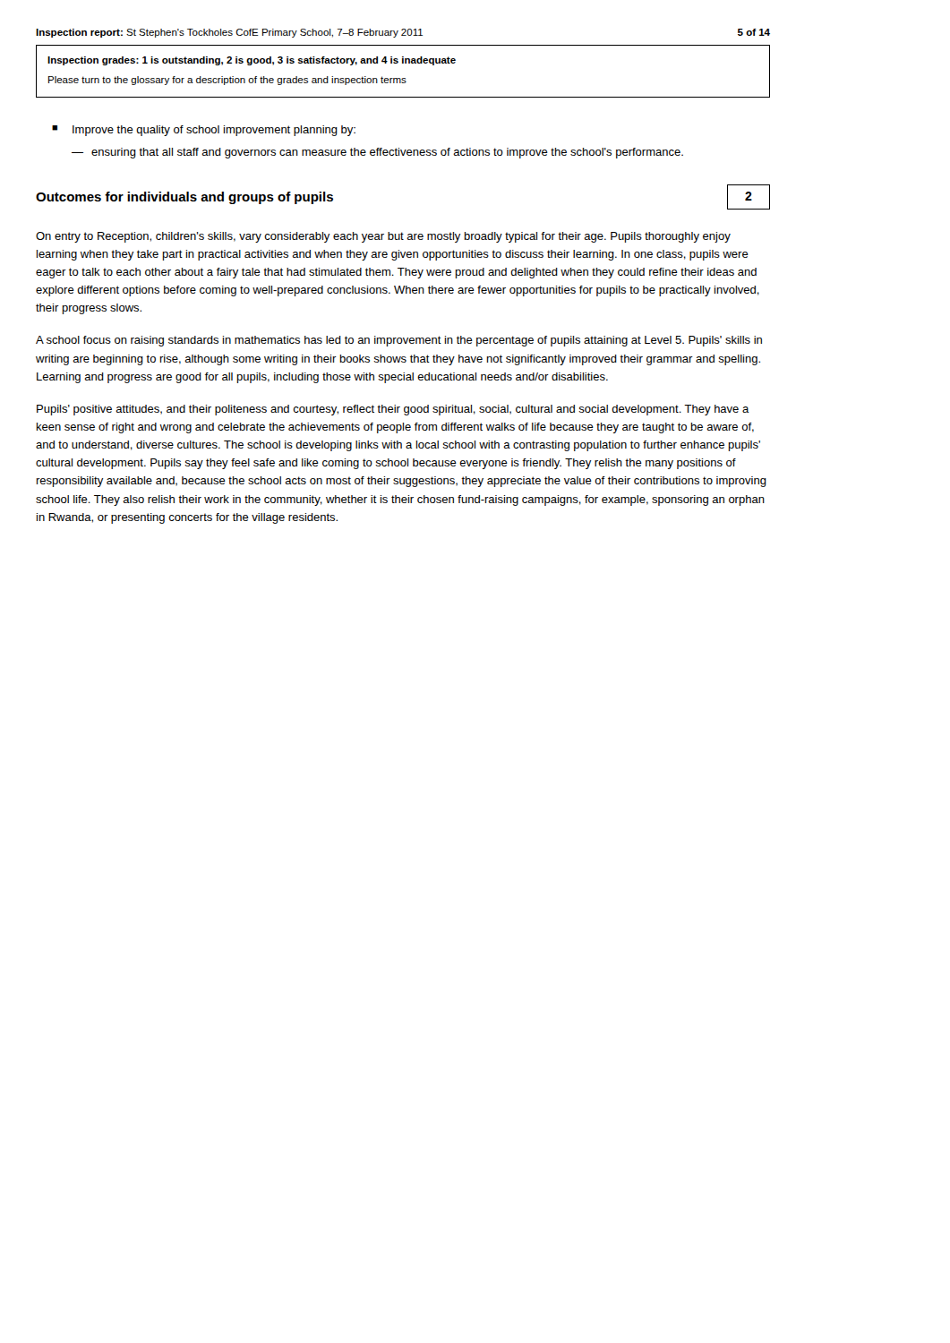Inspection report: St Stephen's Tockholes CofE Primary School, 7–8 February 2011
5 of 14
Inspection grades: 1 is outstanding, 2 is good, 3 is satisfactory, and 4 is inadequate
Please turn to the glossary for a description of the grades and inspection terms
Improve the quality of school improvement planning by:
ensuring that all staff and governors can measure the effectiveness of actions to improve the school's performance.
Outcomes for individuals and groups of pupils
2
On entry to Reception, children's skills, vary considerably each year but are mostly broadly typical for their age. Pupils thoroughly enjoy learning when they take part in practical activities and when they are given opportunities to discuss their learning. In one class, pupils were eager to talk to each other about a fairy tale that had stimulated them. They were proud and delighted when they could refine their ideas and explore different options before coming to well-prepared conclusions. When there are fewer opportunities for pupils to be practically involved, their progress slows.
A school focus on raising standards in mathematics has led to an improvement in the percentage of pupils attaining at Level 5. Pupils' skills in writing are beginning to rise, although some writing in their books shows that they have not significantly improved their grammar and spelling. Learning and progress are good for all pupils, including those with special educational needs and/or disabilities.
Pupils' positive attitudes, and their politeness and courtesy, reflect their good spiritual, social, cultural and social development. They have a keen sense of right and wrong and celebrate the achievements of people from different walks of life because they are taught to be aware of, and to understand, diverse cultures. The school is developing links with a local school with a contrasting population to further enhance pupils' cultural development. Pupils say they feel safe and like coming to school because everyone is friendly. They relish the many positions of responsibility available and, because the school acts on most of their suggestions, they appreciate the value of their contributions to improving school life. They also relish their work in the community, whether it is their chosen fund-raising campaigns, for example, sponsoring an orphan in Rwanda, or presenting concerts for the village residents.